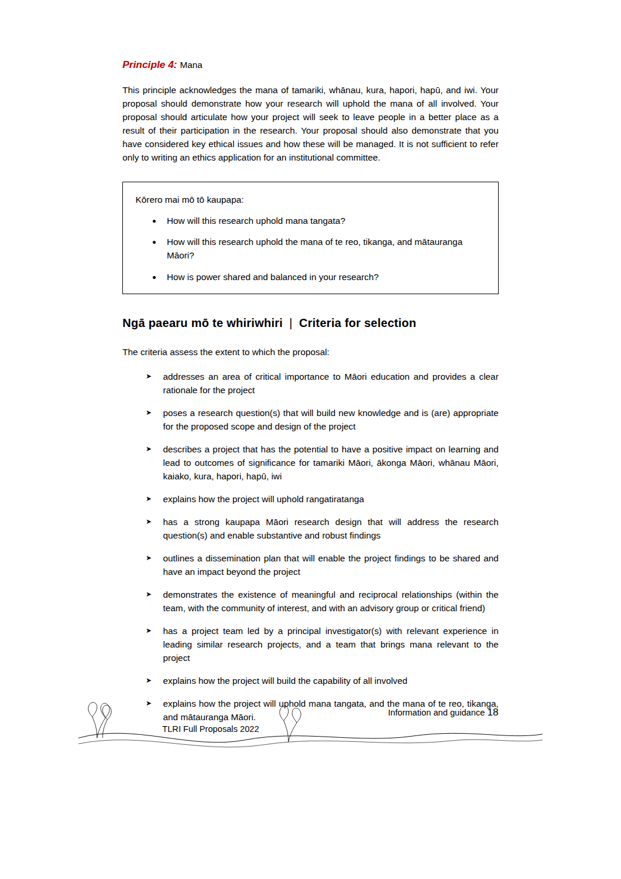Principle 4: Mana
This principle acknowledges the mana of tamariki, whānau, kura, hapori, hapū, and iwi. Your proposal should demonstrate how your research will uphold the mana of all involved. Your proposal should articulate how your project will seek to leave people in a better place as a result of their participation in the research. Your proposal should also demonstrate that you have considered key ethical issues and how these will be managed. It is not sufficient to refer only to writing an ethics application for an institutional committee.
Kōrero mai mō tō kaupapa:
How will this research uphold mana tangata?
How will this research uphold the mana of te reo, tikanga, and mātauranga Māori?
How is power shared and balanced in your research?
Ngā paearu mō te whiriwhiri | Criteria for selection
The criteria assess the extent to which the proposal:
addresses an area of critical importance to Māori education and provides a clear rationale for the project
poses a research question(s) that will build new knowledge and is (are) appropriate for the proposed scope and design of the project
describes a project that has the potential to have a positive impact on learning and lead to outcomes of significance for tamariki Māori, ākonga Māori, whānau Māori, kaiako, kura, hapori, hapū, iwi
explains how the project will uphold rangatiratanga
has a strong kaupapa Māori research design that will address the research question(s) and enable substantive and robust findings
outlines a dissemination plan that will enable the project findings to be shared and have an impact beyond the project
demonstrates the existence of meaningful and reciprocal relationships (within the team, with the community of interest, and with an advisory group or critical friend)
has a project team led by a principal investigator(s) with relevant experience in leading similar research projects, and a team that brings mana relevant to the project
explains how the project will build the capability of all involved
explains how the project will uphold mana tangata, and the mana of te reo, tikanga, and mātauranga Māori.
Information and guidance 18
TLRI Full Proposals 2022